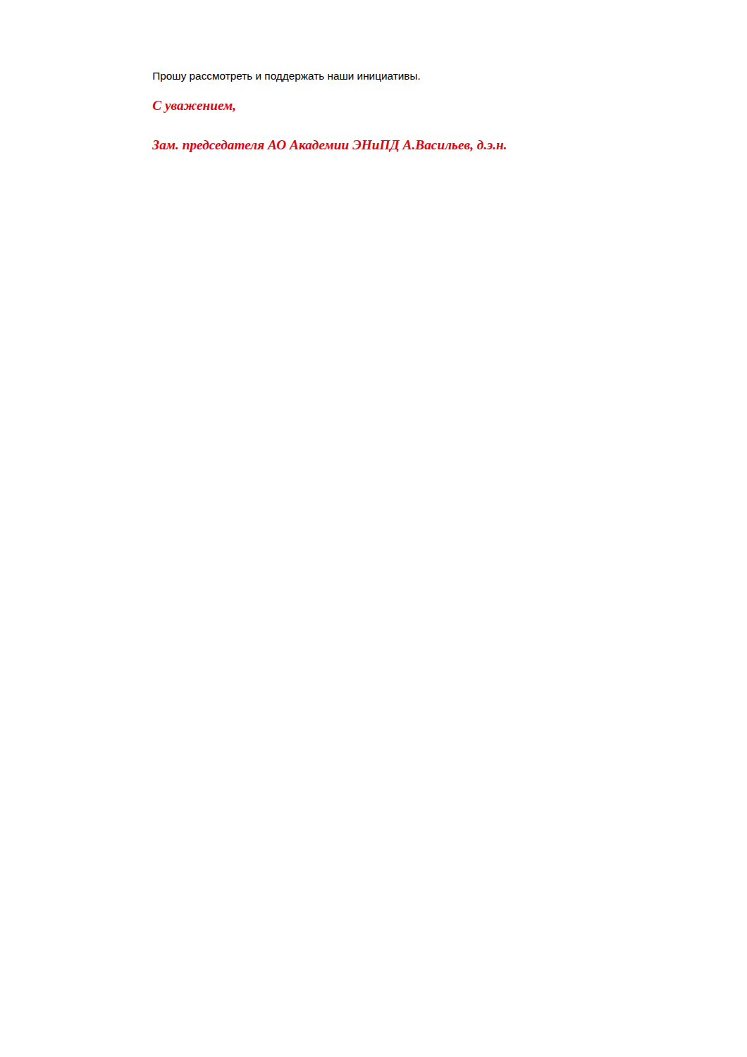Прошу рассмотреть и поддержать наши инициативы.
С уважением,
Зам. председателя АО Академии ЭНиПД А.Васильев, д.э.н.